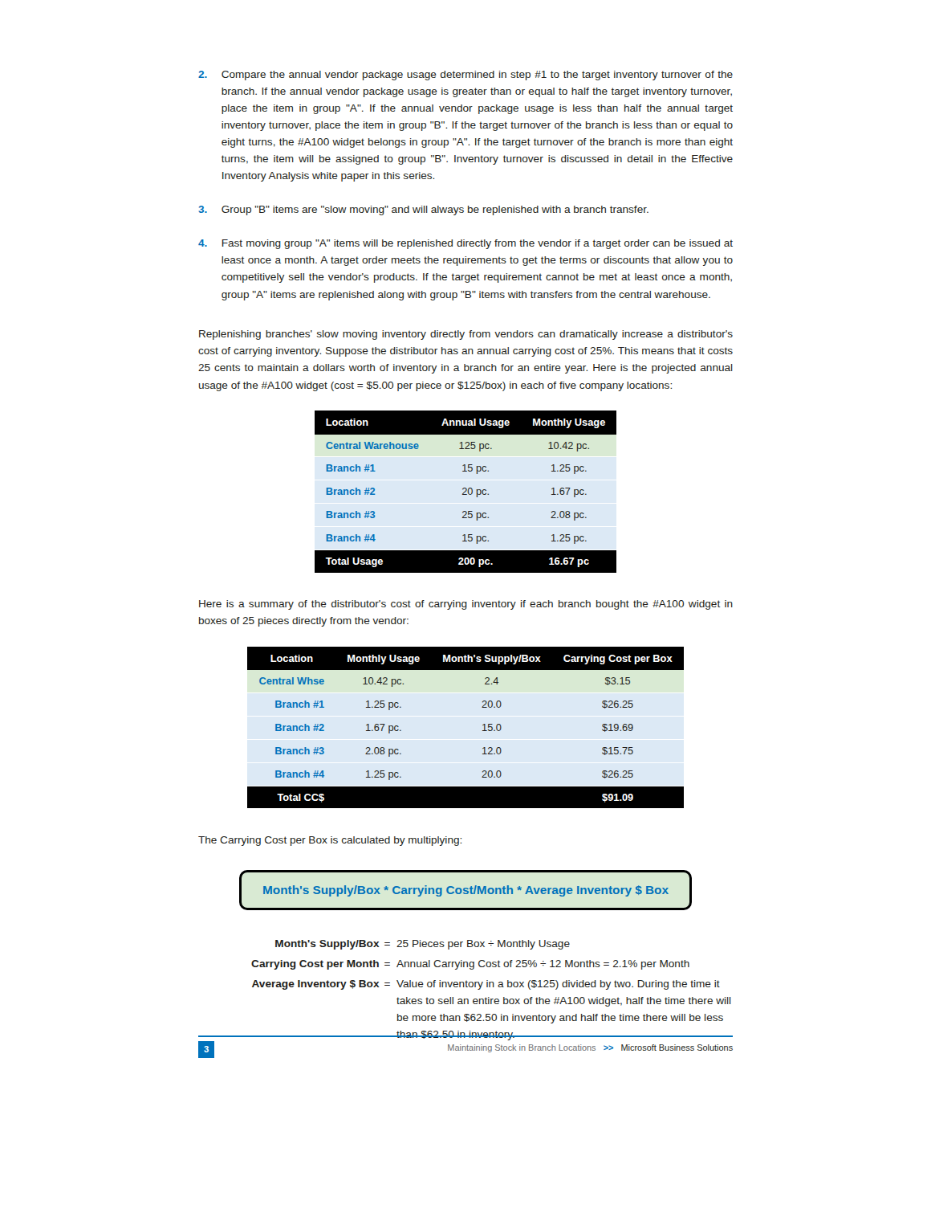2. Compare the annual vendor package usage determined in step #1 to the target inventory turnover of the branch. If the annual vendor package usage is greater than or equal to half the target inventory turnover, place the item in group "A". If the annual vendor package usage is less than half the annual target inventory turnover, place the item in group "B". If the target turnover of the branch is less than or equal to eight turns, the #A100 widget belongs in group "A". If the target turnover of the branch is more than eight turns, the item will be assigned to group "B". Inventory turnover is discussed in detail in the Effective Inventory Analysis white paper in this series.
3. Group "B" items are "slow moving" and will always be replenished with a branch transfer.
4. Fast moving group "A" items will be replenished directly from the vendor if a target order can be issued at least once a month. A target order meets the requirements to get the terms or discounts that allow you to competitively sell the vendor's products. If the target requirement cannot be met at least once a month, group "A" items are replenished along with group "B" items with transfers from the central warehouse.
Replenishing branches' slow moving inventory directly from vendors can dramatically increase a distributor's cost of carrying inventory. Suppose the distributor has an annual carrying cost of 25%. This means that it costs 25 cents to maintain a dollars worth of inventory in a branch for an entire year. Here is the projected annual usage of the #A100 widget (cost = $5.00 per piece or $125/box) in each of five company locations:
| Location | Annual Usage | Monthly Usage |
| --- | --- | --- |
| Central Warehouse | 125 pc. | 10.42 pc. |
| Branch #1 | 15 pc. | 1.25 pc. |
| Branch #2 | 20 pc. | 1.67 pc. |
| Branch #3 | 25 pc. | 2.08 pc. |
| Branch #4 | 15 pc. | 1.25 pc. |
| Total Usage | 200 pc. | 16.67 pc |
Here is a summary of the distributor's cost of carrying inventory if each branch bought the #A100 widget in boxes of 25 pieces directly from the vendor:
| Location | Monthly Usage | Month's Supply/Box | Carrying Cost per Box |
| --- | --- | --- | --- |
| Central Whse | 10.42 pc. | 2.4 | $3.15 |
| Branch #1 | 1.25 pc. | 20.0 | $26.25 |
| Branch #2 | 1.67 pc. | 15.0 | $19.69 |
| Branch #3 | 2.08 pc. | 12.0 | $15.75 |
| Branch #4 | 1.25 pc. | 20.0 | $26.25 |
| Total CC$ | | | $91.09 |
The Carrying Cost per Box is calculated by multiplying:
Month's Supply/Box * Carrying Cost/Month * Average Inventory $ Box
| Month's Supply/Box | = | 25 Pieces per Box ÷ Monthly Usage |
| Carrying Cost per Month | = | Annual Carrying Cost of 25% ÷ 12 Months = 2.1% per Month |
| Average Inventory $ Box | = | Value of inventory in a box ($125) divided by two. During the time it takes to sell an entire box of the #A100 widget, half the time there will be more than $62.50 in inventory and half the time there will be less than $62.50 in inventory. |
3
Maintaining Stock in Branch Locations >> Microsoft Business Solutions